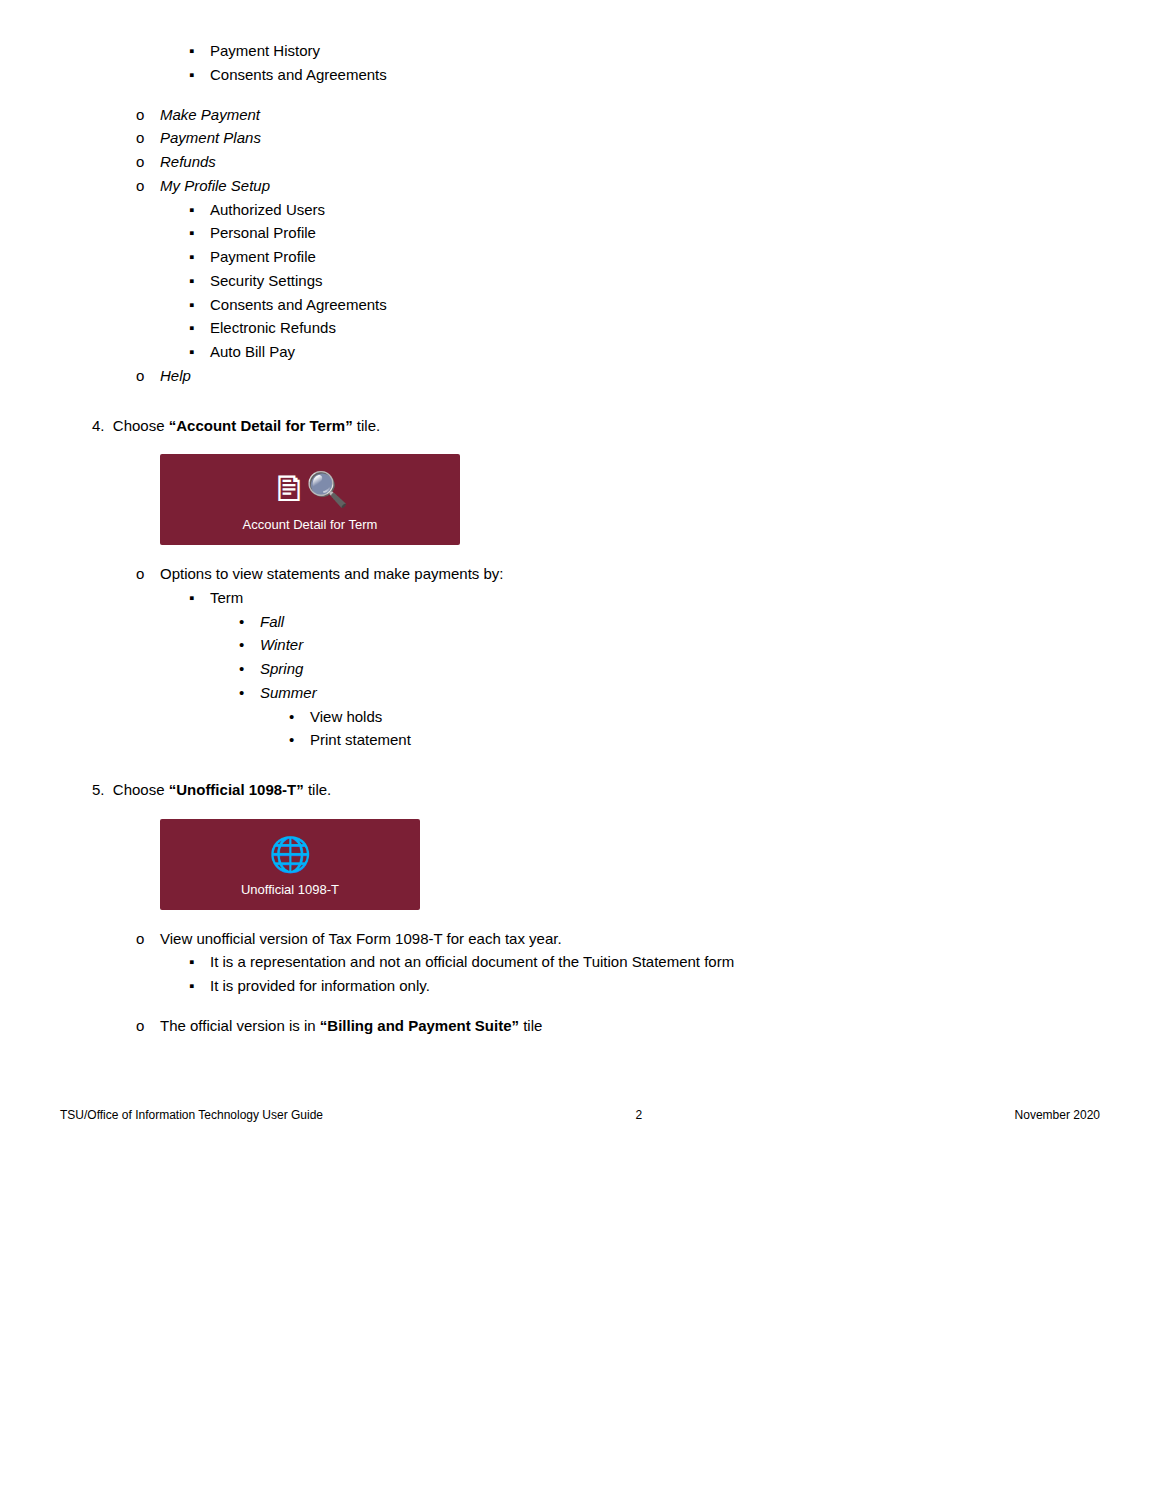Payment History
Consents and Agreements
Make Payment
Payment Plans
Refunds
My Profile Setup
Authorized Users
Personal Profile
Payment Profile
Security Settings
Consents and Agreements
Electronic Refunds
Auto Bill Pay
Help
4. Choose “Account Detail for Term” tile.
🖹🔍 Account Detail for Term
Options to view statements and make payments by:
Term
Fall
Winter
Spring
Summer
View holds
Print statement
5. Choose “Unofficial 1098-T” tile.
🌐 Unofficial 1098-T
View unofficial version of Tax Form 1098-T for each tax year.
It is a representation and not an official document of the Tuition Statement form
It is provided for information only.
The official version is in “Billing and Payment Suite” tile
TSU/Office of Information Technology User Guide
2
November 2020